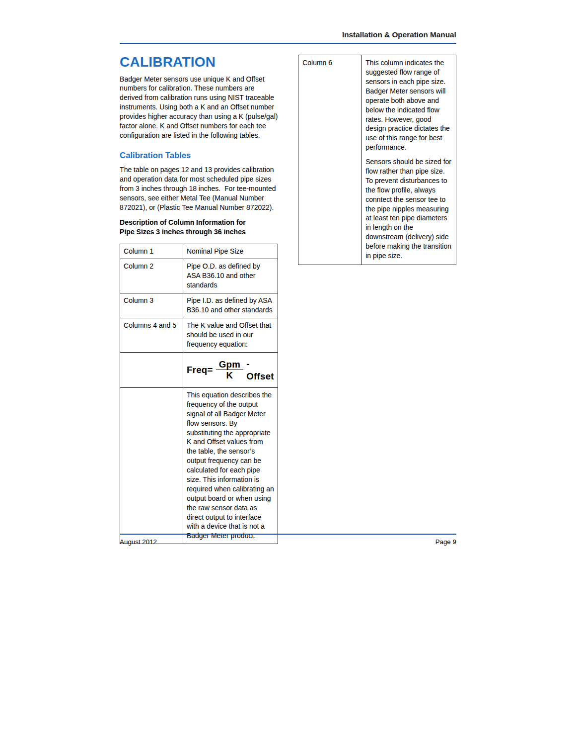Installation & Operation Manual
CALIBRATION
Badger Meter sensors use unique K and Offset numbers for calibration. These numbers are derived from calibration runs using NIST traceable instruments. Using both a K and an Offset number provides higher accuracy than using a K (pulse/gal) factor alone. K and Offset numbers for each tee configuration are listed in the following tables.
Calibration Tables
The table on pages 12 and 13 provides calibration and operation data for most scheduled pipe sizes from 3 inches through 18 inches. For tee-mounted sensors, see either Metal Tee (Manual Number 872021), or (Plastic Tee Manual Number 872022).
Description of Column Information for
Pipe Sizes 3 inches through 36 inches
| Column 1 | Nominal Pipe Size |
| Column 2 | Pipe O.D. as defined by ASA B36.10 and other standards |
| Column 3 | Pipe I.D. as defined by ASA B36.10 and other standards |
| Columns 4 and 5 | The K value and Offset that should be used in our frequency equation: |
| | Freq= Gpm K - Offset |
| | This equation describes the frequency of the output signal of all Badger Meter flow sensors. By substituting the appropriate K and Offset values from the table, the sensor’s output frequency can be calculated for each pipe size. This information is required when calibrating an output board or when using the raw sensor data as direct output to interface with a device that is not a Badger Meter product. |
| Column 6 | This column indicates the suggested flow range of sensors in each pipe size. Badger Meter sensors will operate both above and below the indicated flow rates. However, good design practice dictates the use of this range for best performance. Sensors should be sized for flow rather than pipe size. To prevent disturbances to the flow profile, always conntect the sensor tee to the pipe nipples measuring at least ten pipe diameters in length on the downstream (delivery) side before making the transition in pipe size. |
August 2012 Page 9